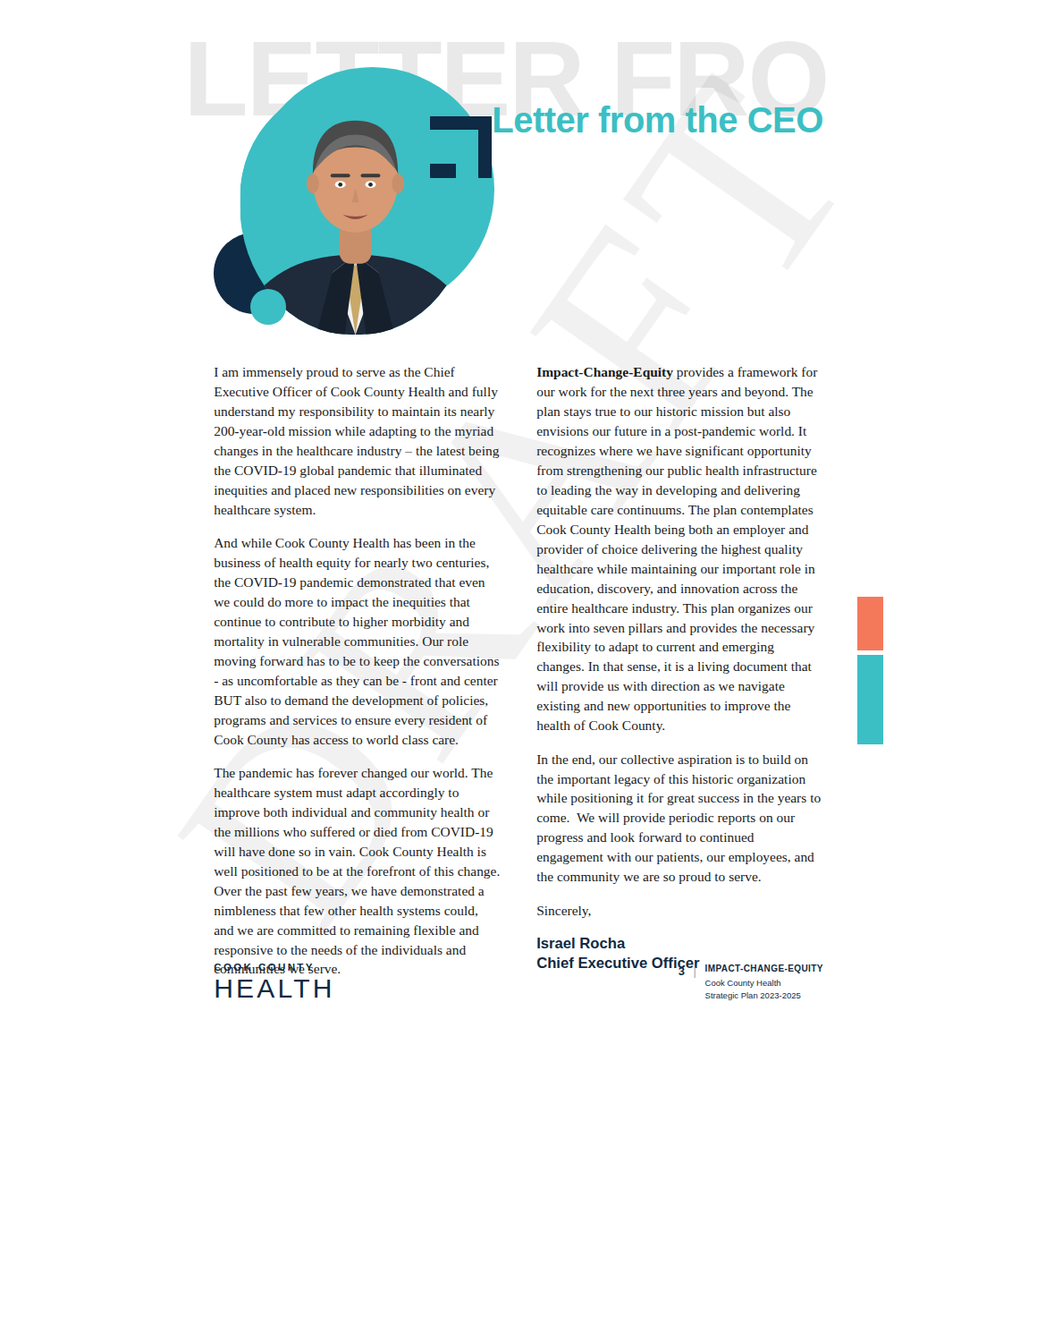LETTER FRO
DRAFT
Letter from the CEO
I am immensely proud to serve as the Chief Executive Officer of Cook County Health and fully understand my responsibility to maintain its nearly 200-year-old mission while adapting to the myriad changes in the healthcare industry – the latest being the COVID-19 global pandemic that illuminated inequities and placed new responsibilities on every healthcare system.
And while Cook County Health has been in the business of health equity for nearly two centuries, the COVID-19 pandemic demonstrated that even we could do more to impact the inequities that continue to contribute to higher morbidity and mortality in vulnerable communities. Our role moving forward has to be to keep the conversations - as uncomfortable as they can be - front and center BUT also to demand the development of policies, programs and services to ensure every resident of Cook County has access to world class care.
The pandemic has forever changed our world. The healthcare system must adapt accordingly to improve both individual and community health or the millions who suffered or died from COVID-19 will have done so in vain. Cook County Health is well positioned to be at the forefront of this change. Over the past few years, we have demonstrated a nimbleness that few other health systems could, and we are committed to remaining flexible and responsive to the needs of the individuals and communities we serve.
Impact-Change-Equity provides a framework for our work for the next three years and beyond. The plan stays true to our historic mission but also envisions our future in a post-pandemic world. It recognizes where we have significant opportunity from strengthening our public health infrastructure to leading the way in developing and delivering equitable care continuums. The plan contemplates Cook County Health being both an employer and provider of choice delivering the highest quality healthcare while maintaining our important role in education, discovery, and innovation across the entire healthcare industry. This plan organizes our work into seven pillars and provides the necessary flexibility to adapt to current and emerging changes. In that sense, it is a living document that will provide us with direction as we navigate existing and new opportunities to improve the health of Cook County.
In the end, our collective aspiration is to build on the important legacy of this historic organization while positioning it for great success in the years to come. We will provide periodic reports on our progress and look forward to continued engagement with our patients, our employees, and the community we are so proud to serve.
Sincerely,
Israel Rocha
Chief Executive Officer
COOK COUNTY HEALTH
3 | IMPACT-CHANGE-EQUITY Cook County Health
Strategic Plan 2023-2025